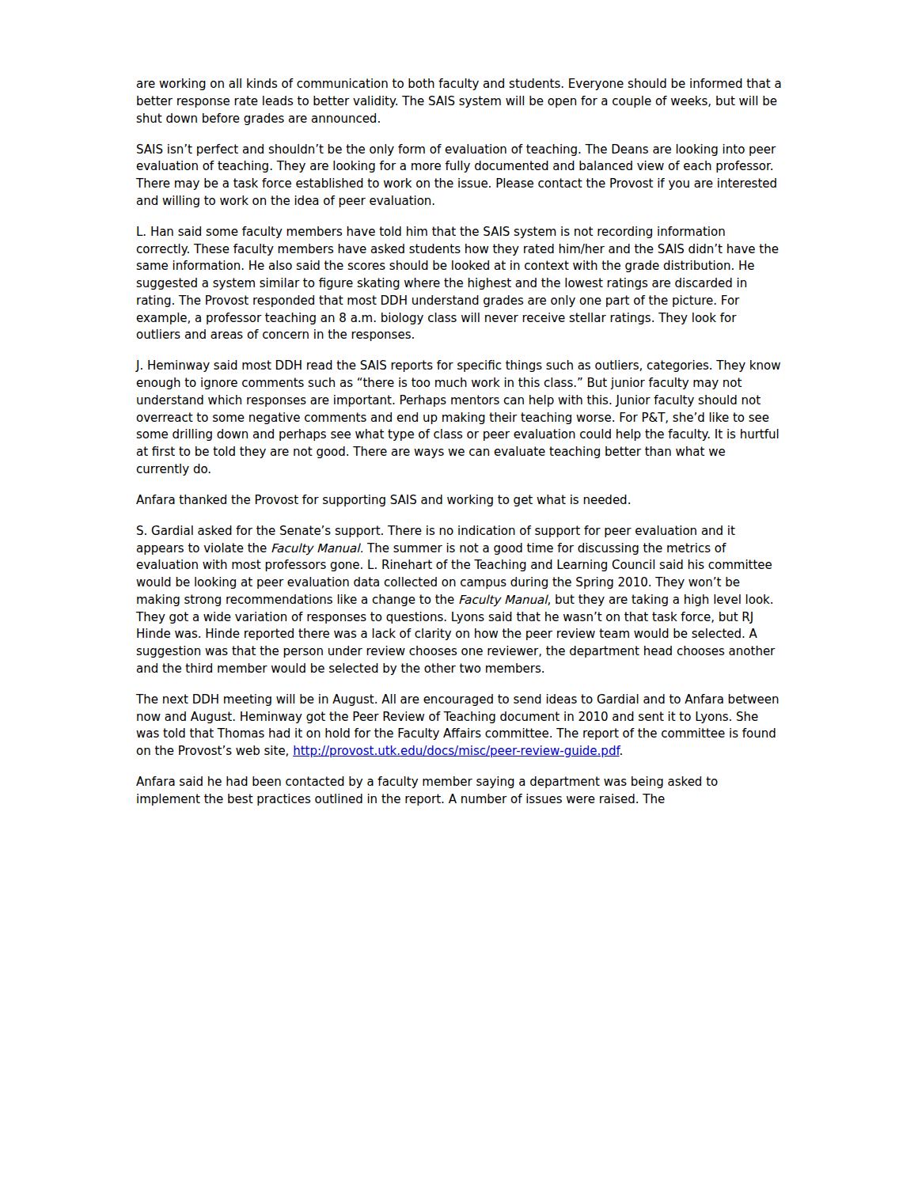are working on all kinds of communication to both faculty and students. Everyone should be informed that a better response rate leads to better validity. The SAIS system will be open for a couple of weeks, but will be shut down before grades are announced.
SAIS isn’t perfect and shouldn’t be the only form of evaluation of teaching. The Deans are looking into peer evaluation of teaching. They are looking for a more fully documented and balanced view of each professor. There may be a task force established to work on the issue. Please contact the Provost if you are interested and willing to work on the idea of peer evaluation.
L. Han said some faculty members have told him that the SAIS system is not recording information correctly. These faculty members have asked students how they rated him/her and the SAIS didn’t have the same information. He also said the scores should be looked at in context with the grade distribution. He suggested a system similar to figure skating where the highest and the lowest ratings are discarded in rating. The Provost responded that most DDH understand grades are only one part of the picture. For example, a professor teaching an 8 a.m. biology class will never receive stellar ratings. They look for outliers and areas of concern in the responses.
J. Heminway said most DDH read the SAIS reports for specific things such as outliers, categories. They know enough to ignore comments such as “there is too much work in this class.” But junior faculty may not understand which responses are important. Perhaps mentors can help with this. Junior faculty should not overreact to some negative comments and end up making their teaching worse. For P&T, she’d like to see some drilling down and perhaps see what type of class or peer evaluation could help the faculty. It is hurtful at first to be told they are not good. There are ways we can evaluate teaching better than what we currently do.
Anfara thanked the Provost for supporting SAIS and working to get what is needed.
S. Gardial asked for the Senate’s support. There is no indication of support for peer evaluation and it appears to violate the Faculty Manual. The summer is not a good time for discussing the metrics of evaluation with most professors gone. L. Rinehart of the Teaching and Learning Council said his committee would be looking at peer evaluation data collected on campus during the Spring 2010. They won’t be making strong recommendations like a change to the Faculty Manual, but they are taking a high level look. They got a wide variation of responses to questions. Lyons said that he wasn’t on that task force, but RJ Hinde was. Hinde reported there was a lack of clarity on how the peer review team would be selected. A suggestion was that the person under review chooses one reviewer, the department head chooses another and the third member would be selected by the other two members.
The next DDH meeting will be in August. All are encouraged to send ideas to Gardial and to Anfara between now and August. Heminway got the Peer Review of Teaching document in 2010 and sent it to Lyons. She was told that Thomas had it on hold for the Faculty Affairs committee. The report of the committee is found on the Provost’s web site, http://provost.utk.edu/docs/misc/peer-review-guide.pdf.
Anfara said he had been contacted by a faculty member saying a department was being asked to implement the best practices outlined in the report. A number of issues were raised. The